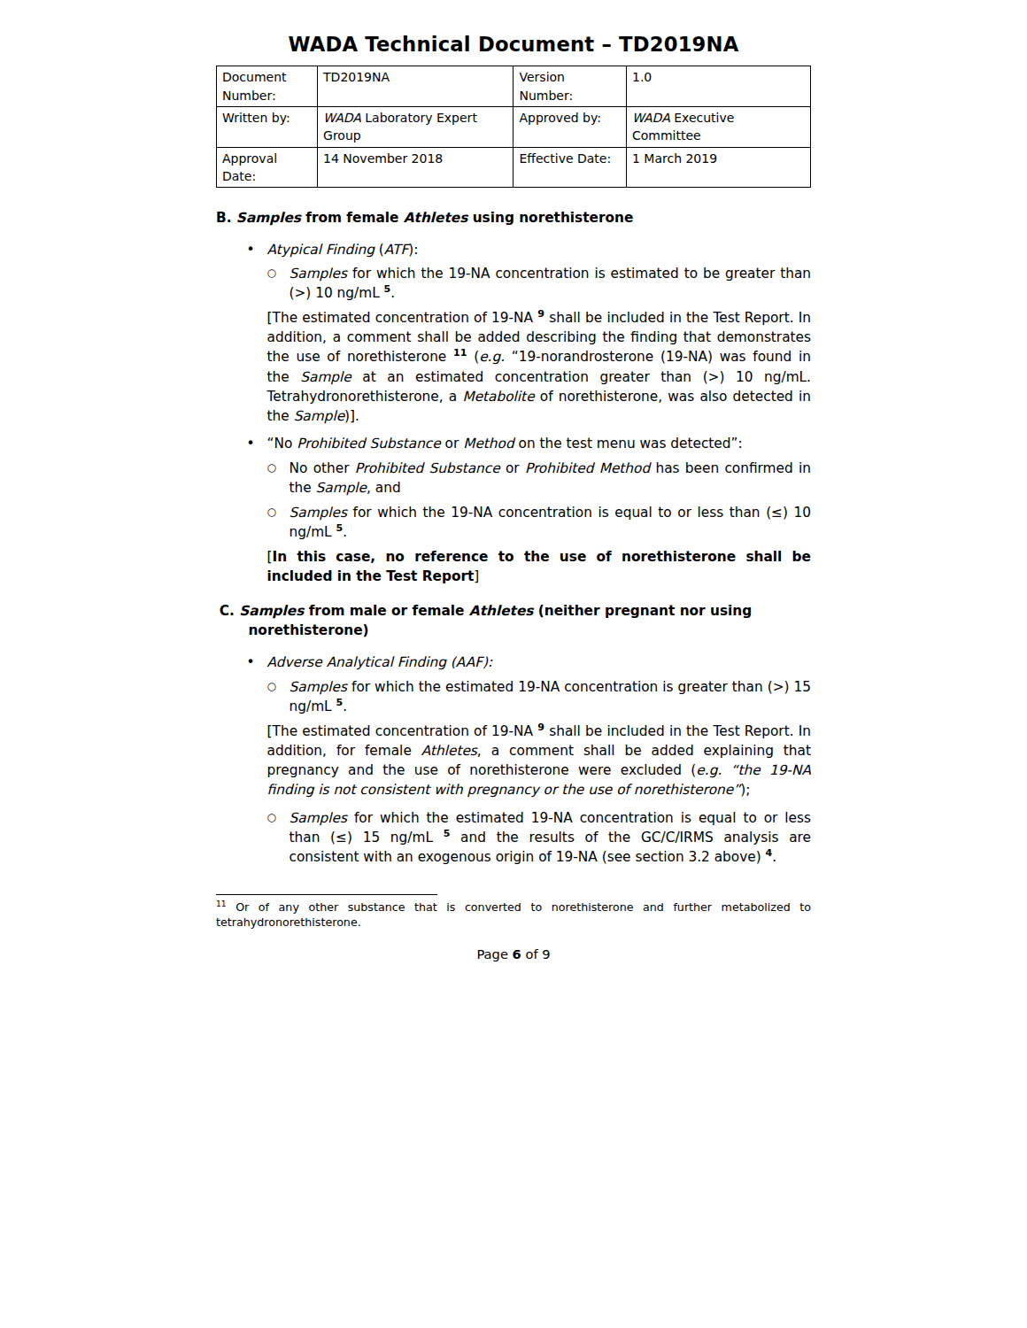WADA Technical Document – TD2019NA
| Document Number: | TD2019NA | Version Number: | 1.0 |
| Written by: | WADA Laboratory Expert Group | Approved by: | WADA Executive Committee |
| Approval Date: | 14 November 2018 | Effective Date: | 1 March 2019 |
B. Samples from female Athletes using norethisterone
Atypical Finding (ATF):
Samples for which the 19-NA concentration is estimated to be greater than (>) 10 ng/mL 5.
[The estimated concentration of 19-NA 9 shall be included in the Test Report. In addition, a comment shall be added describing the finding that demonstrates the use of norethisterone 11 (e.g. “19-norandrosterone (19-NA) was found in the Sample at an estimated concentration greater than (>) 10 ng/mL. Tetrahydronorethisterone, a Metabolite of norethisterone, was also detected in the Sample)].
“No Prohibited Substance or Method on the test menu was detected”:
No other Prohibited Substance or Prohibited Method has been confirmed in the Sample, and
Samples for which the 19-NA concentration is equal to or less than (≤) 10 ng/mL 5.
[In this case, no reference to the use of norethisterone shall be included in the Test Report]
C. Samples from male or female Athletes (neither pregnant nor using norethisterone)
Adverse Analytical Finding (AAF):
Samples for which the estimated 19-NA concentration is greater than (>) 15 ng/mL 5.
[The estimated concentration of 19-NA 9 shall be included in the Test Report. In addition, for female Athletes, a comment shall be added explaining that pregnancy and the use of norethisterone were excluded (e.g. “the 19-NA finding is not consistent with pregnancy or the use of norethisterone”);
Samples for which the estimated 19-NA concentration is equal to or less than (≤) 15 ng/mL 5 and the results of the GC/C/IRMS analysis are consistent with an exogenous origin of 19-NA (see section 3.2 above) 4.
11 Or of any other substance that is converted to norethisterone and further metabolized to tetrahydronorethisterone.
Page 6 of 9